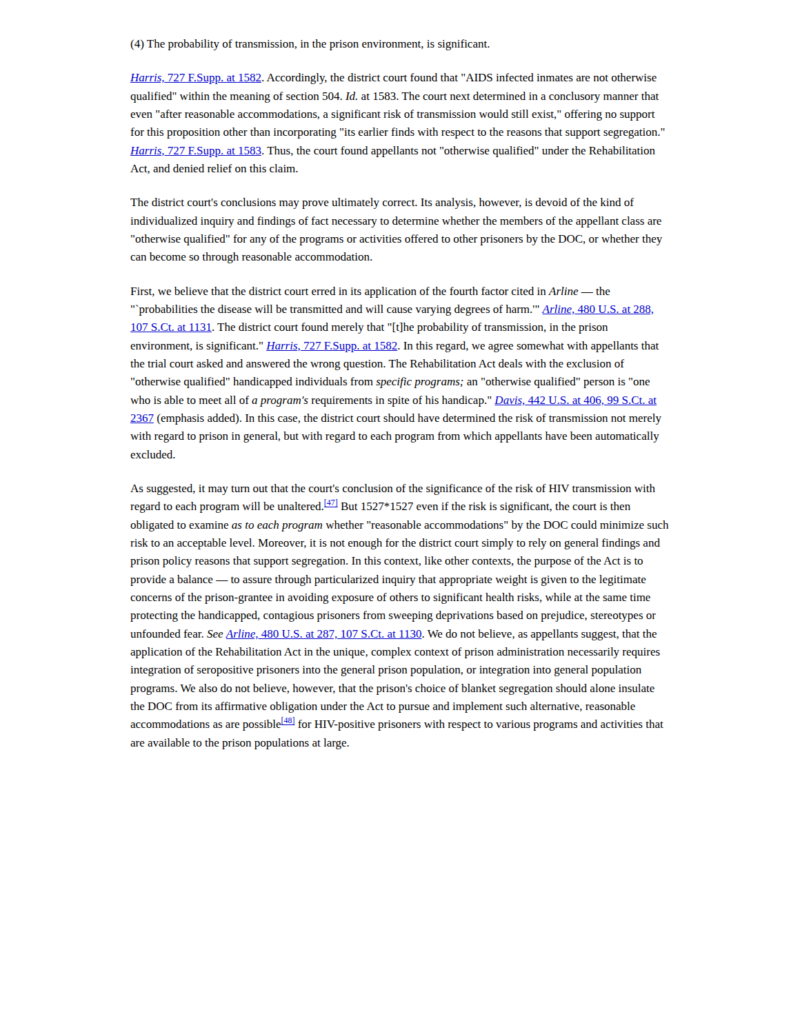(4) The probability of transmission, in the prison environment, is significant.
Harris, 727 F.Supp. at 1582. Accordingly, the district court found that "AIDS infected inmates are not otherwise qualified" within the meaning of section 504. Id. at 1583. The court next determined in a conclusory manner that even "after reasonable accommodations, a significant risk of transmission would still exist," offering no support for this proposition other than incorporating "its earlier finds with respect to the reasons that support segregation." Harris, 727 F.Supp. at 1583. Thus, the court found appellants not "otherwise qualified" under the Rehabilitation Act, and denied relief on this claim.
The district court's conclusions may prove ultimately correct. Its analysis, however, is devoid of the kind of individualized inquiry and findings of fact necessary to determine whether the members of the appellant class are "otherwise qualified" for any of the programs or activities offered to other prisoners by the DOC, or whether they can become so through reasonable accommodation.
First, we believe that the district court erred in its application of the fourth factor cited in Arline — the "`probabilities the disease will be transmitted and will cause varying degrees of harm.'" Arline, 480 U.S. at 288, 107 S.Ct. at 1131. The district court found merely that "[t]he probability of transmission, in the prison environment, is significant." Harris, 727 F.Supp. at 1582. In this regard, we agree somewhat with appellants that the trial court asked and answered the wrong question. The Rehabilitation Act deals with the exclusion of "otherwise qualified" handicapped individuals from specific programs; an "otherwise qualified" person is "one who is able to meet all of a program's requirements in spite of his handicap." Davis, 442 U.S. at 406, 99 S.Ct. at 2367 (emphasis added). In this case, the district court should have determined the risk of transmission not merely with regard to prison in general, but with regard to each program from which appellants have been automatically excluded.
As suggested, it may turn out that the court's conclusion of the significance of the risk of HIV transmission with regard to each program will be unaltered.[47] But 1527*1527 even if the risk is significant, the court is then obligated to examine as to each program whether "reasonable accommodations" by the DOC could minimize such risk to an acceptable level. Moreover, it is not enough for the district court simply to rely on general findings and prison policy reasons that support segregation. In this context, like other contexts, the purpose of the Act is to provide a balance — to assure through particularized inquiry that appropriate weight is given to the legitimate concerns of the prison-grantee in avoiding exposure of others to significant health risks, while at the same time protecting the handicapped, contagious prisoners from sweeping deprivations based on prejudice, stereotypes or unfounded fear. See Arline, 480 U.S. at 287, 107 S.Ct. at 1130. We do not believe, as appellants suggest, that the application of the Rehabilitation Act in the unique, complex context of prison administration necessarily requires integration of seropositive prisoners into the general prison population, or integration into general population programs. We also do not believe, however, that the prison's choice of blanket segregation should alone insulate the DOC from its affirmative obligation under the Act to pursue and implement such alternative, reasonable accommodations as are possible[48] for HIV-positive prisoners with respect to various programs and activities that are available to the prison populations at large.